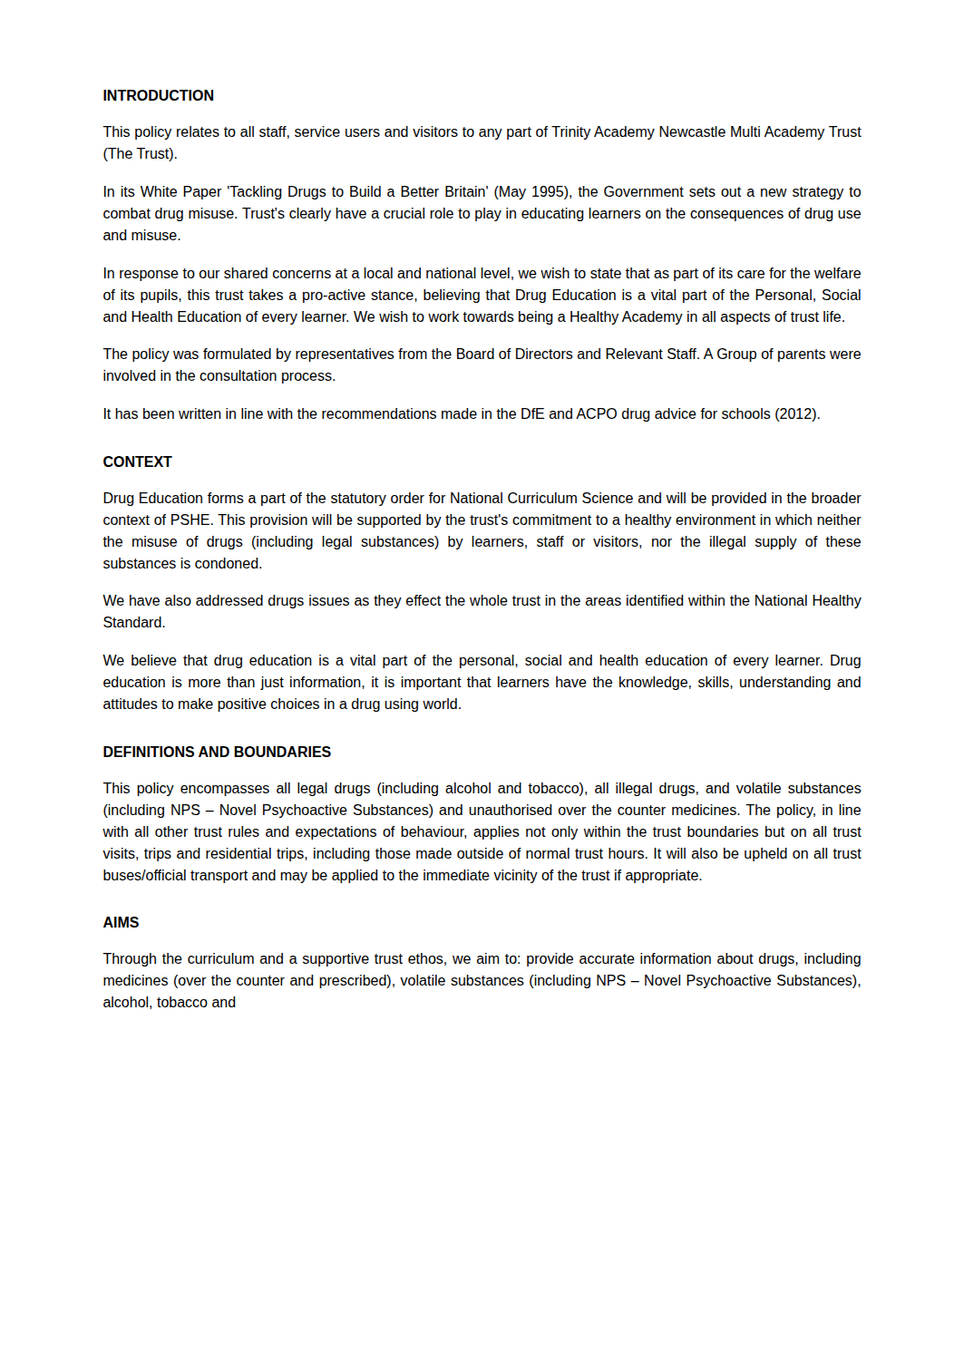INTRODUCTION
This policy relates to all staff, service users and visitors to any part of Trinity Academy Newcastle Multi Academy Trust (The Trust).
In its White Paper 'Tackling Drugs to Build a Better Britain' (May 1995), the Government sets out a new strategy to combat drug misuse. Trust's clearly have a crucial role to play in educating learners on the consequences of drug use and misuse.
In response to our shared concerns at a local and national level, we wish to state that as part of its care for the welfare of its pupils, this trust takes a pro-active stance, believing that Drug Education is a vital part of the Personal, Social and Health Education of every learner. We wish to work towards being a Healthy Academy in all aspects of trust life.
The policy was formulated by representatives from the Board of Directors and Relevant Staff. A Group of parents were involved in the consultation process.
It has been written in line with the recommendations made in the DfE and ACPO drug advice for schools (2012).
CONTEXT
Drug Education forms a part of the statutory order for National Curriculum Science and will be provided in the broader context of PSHE. This provision will be supported by the trust's commitment to a healthy environment in which neither the misuse of drugs (including legal substances) by learners, staff or visitors, nor the illegal supply of these substances is condoned.
We have also addressed drugs issues as they effect the whole trust in the areas identified within the National Healthy Standard.
We believe that drug education is a vital part of the personal, social and health education of every learner. Drug education is more than just information, it is important that learners have the knowledge, skills, understanding and attitudes to make positive choices in a drug using world.
DEFINITIONS AND BOUNDARIES
This policy encompasses all legal drugs (including alcohol and tobacco), all illegal drugs, and volatile substances (including NPS – Novel Psychoactive Substances) and unauthorised over the counter medicines. The policy, in line with all other trust rules and expectations of behaviour, applies not only within the trust boundaries but on all trust visits, trips and residential trips, including those made outside of normal trust hours. It will also be upheld on all trust buses/official transport and may be applied to the immediate vicinity of the trust if appropriate.
AIMS
Through the curriculum and a supportive trust ethos, we aim to: provide accurate information about drugs, including medicines (over the counter and prescribed), volatile substances (including NPS – Novel Psychoactive Substances), alcohol, tobacco and